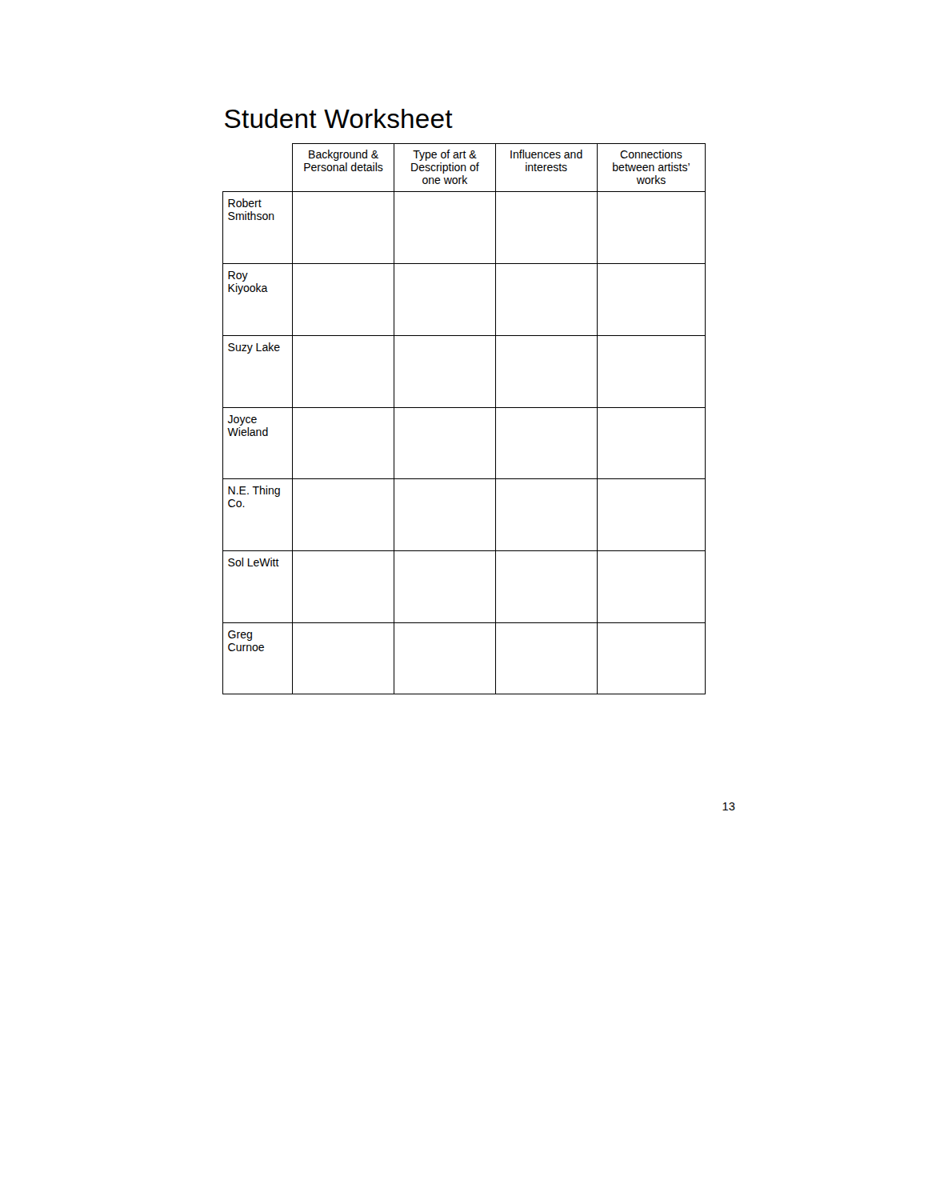Student Worksheet
| | Background & Personal details | Type of art & Description of one work | Influences and interests | Connections between artists’ works |
| --- | --- | --- | --- | --- |
| Robert Smithson | | | | |
| Roy Kiyooka | | | | |
| Suzy Lake | | | | |
| Joyce Wieland | | | | |
| N.E. Thing Co. | | | | |
| Sol LeWitt | | | | |
| Greg Curnoe | | | | |
13